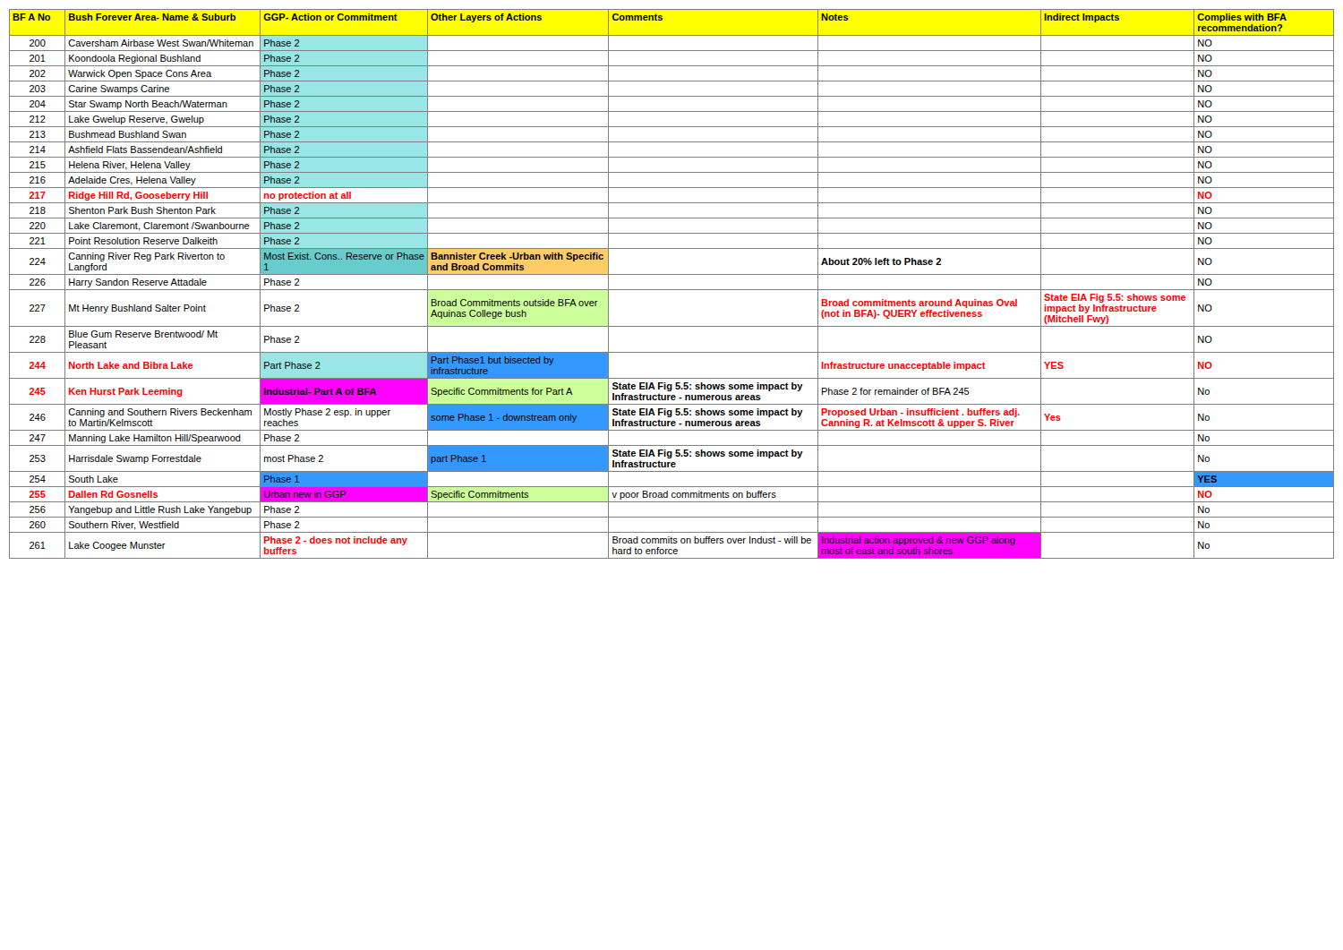| BF A No | Bush Forever Area- Name & Suburb | GGP- Action or Commitment | Other Layers of Actions | Comments | Notes | Indirect Impacts | Complies with BFA recommendation? |
| --- | --- | --- | --- | --- | --- | --- | --- |
| 200 | Caversham Airbase West Swan/Whiteman | Phase 2 | | | | | NO |
| 201 | Koondoola Regional Bushland | Phase 2 | | | | | NO |
| 202 | Warwick Open Space Cons Area | Phase 2 | | | | | NO |
| 203 | Carine Swamps Carine | Phase 2 | | | | | NO |
| 204 | Star Swamp North Beach/Waterman | Phase 2 | | | | | NO |
| 212 | Lake Gwelup Reserve, Gwelup | Phase 2 | | | | | NO |
| 213 | Bushmead Bushland Swan | Phase 2 | | | | | NO |
| 214 | Ashfield Flats Bassendean/Ashfield | Phase 2 | | | | | NO |
| 215 | Helena River, Helena Valley | Phase 2 | | | | | NO |
| 216 | Adelaide Cres, Helena Valley | Phase 2 | | | | | NO |
| 217 | Ridge Hill Rd, Gooseberry Hill | no protection at all | | | | | NO |
| 218 | Shenton Park Bush Shenton Park | Phase 2 | | | | | NO |
| 220 | Lake Claremont, Claremont /Swanbourne | Phase 2 | | | | | NO |
| 221 | Point Resolution Reserve Dalkeith | Phase 2 | | | | | NO |
| 224 | Canning River Reg Park Riverton to Langford | Most Exist. Cons.. Reserve or Phase 1 | Bannister Creek -Urban with Specific and Broad Commits | | About 20% left to Phase 2 | | NO |
| 226 | Harry Sandon Reserve Attadale | Phase 2 | | | | | NO |
| 227 | Mt Henry Bushland Salter Point | Phase 2 | Broad Commitments outside BFA over Aquinas College bush | | Broad commitments around Aquinas Oval (not in BFA)- QUERY effectiveness | State EIA Fig 5.5: shows some impact by Infrastructure (Mitchell Fwy) | NO |
| 228 | Blue Gum Reserve Brentwood/ Mt Pleasant | Phase 2 | | | | | NO |
| 244 | North Lake and Bibra Lake | Part Phase 2 | Part Phase1 but bisected by infrastructure | | Infrastructure unacceptable impact | YES | NO |
| 245 | Ken Hurst Park Leeming | Industrial- Part A of BFA | Specific Commitments for Part A | State EIA Fig 5.5: shows some impact by Infrastructure - numerous areas | Phase 2 for remainder of BFA 245 | | No |
| 246 | Canning and Southern Rivers Beckenham to Martin/Kelmscott | Mostly Phase 2 esp. in upper reaches | some Phase 1 - downstream only | State EIA Fig 5.5: shows some impact by Infrastructure - numerous areas | Proposed Urban - insufficient . buffers adj. Canning R. at Kelmscott & upper S. River | Yes | No |
| 247 | Manning Lake Hamilton Hill/Spearwood | Phase 2 | | | | | No |
| 253 | Harrisdale Swamp Forrestdale | most Phase 2 | part Phase 1 | State EIA Fig 5.5: shows some impact by Infrastructure | | | No |
| 254 | South Lake | Phase 1 | | | | | YES |
| 255 | Dallen Rd Gosnells | Urban new in GGP | Specific Commitments | v poor Broad commitments on buffers | | | NO |
| 256 | Yangebup and Little Rush Lake Yangebup | Phase 2 | | | | | No |
| 260 | Southern River, Westfield | Phase 2 | | | | | No |
| 261 | Lake Coogee Munster | Phase 2 - does not include any buffers | | Broad commits on buffers over Indust - will be hard to enforce | Industrial action approved & new GGP along most of east and south shores | | No |